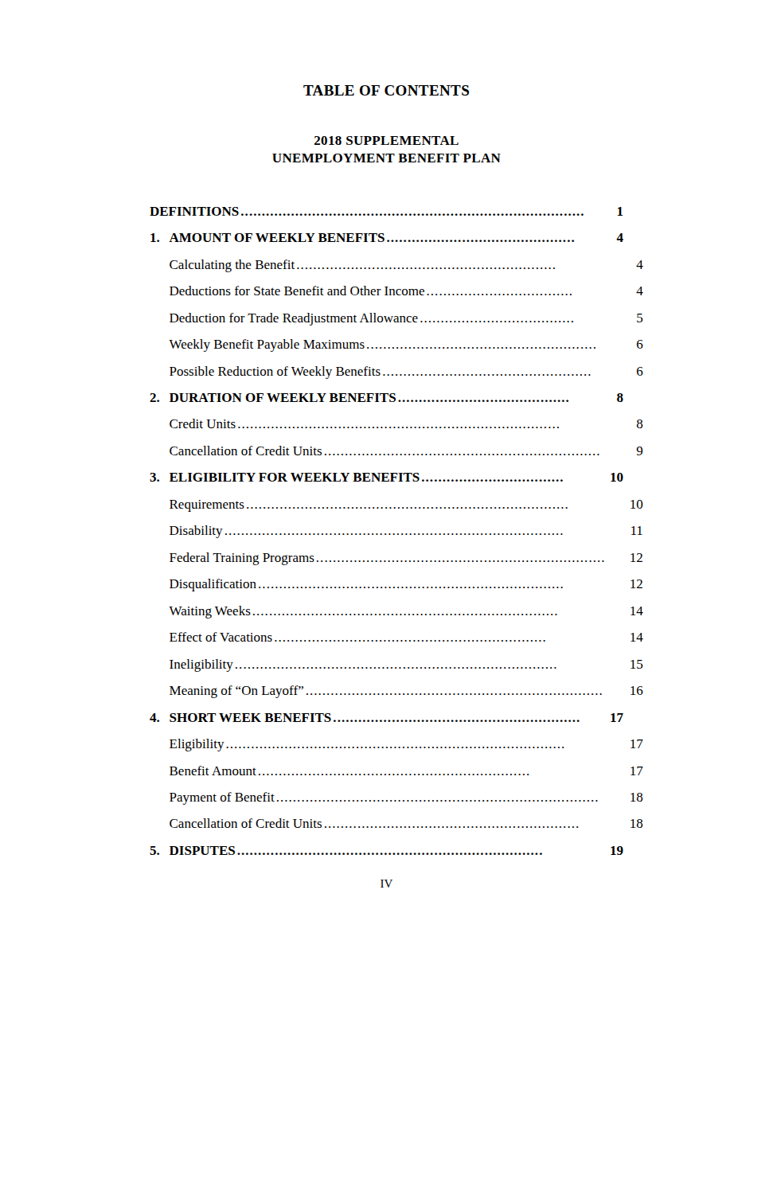TABLE OF CONTENTS
2018 SUPPLEMENTAL
UNEMPLOYMENT BENEFIT PLAN
DEFINITIONS .................................................................................. 1
1. AMOUNT OF WEEKLY BENEFITS ............................................. 4
Calculating the Benefit .............................................................. 4
Deductions for State Benefit and Other Income ................................... 4
Deduction for Trade Readjustment Allowance ..................................... 5
Weekly Benefit Payable Maximums ....................................................... 6
Possible Reduction of Weekly Benefits .................................................. 6
2. DURATION OF WEEKLY BENEFITS ......................................... 8
Credit Units ............................................................................. 8
Cancellation of Credit Units .................................................................. 9
3. ELIGIBILITY FOR WEEKLY BENEFITS .................................. 10
Requirements ............................................................................. 10
Disability ................................................................................. 11
Federal Training Programs ..................................................................... 12
Disqualification ......................................................................... 12
Waiting Weeks ......................................................................... 14
Effect of Vacations ................................................................. 14
Ineligibility ............................................................................. 15
Meaning of “On Layoff” ....................................................................... 16
4. SHORT WEEK BENEFITS ........................................................... 17
Eligibility ................................................................................. 17
Benefit Amount ................................................................. 17
Payment of Benefit ............................................................................. 18
Cancellation of Credit Units ............................................................. 18
5. DISPUTES ......................................................................... 19
IV